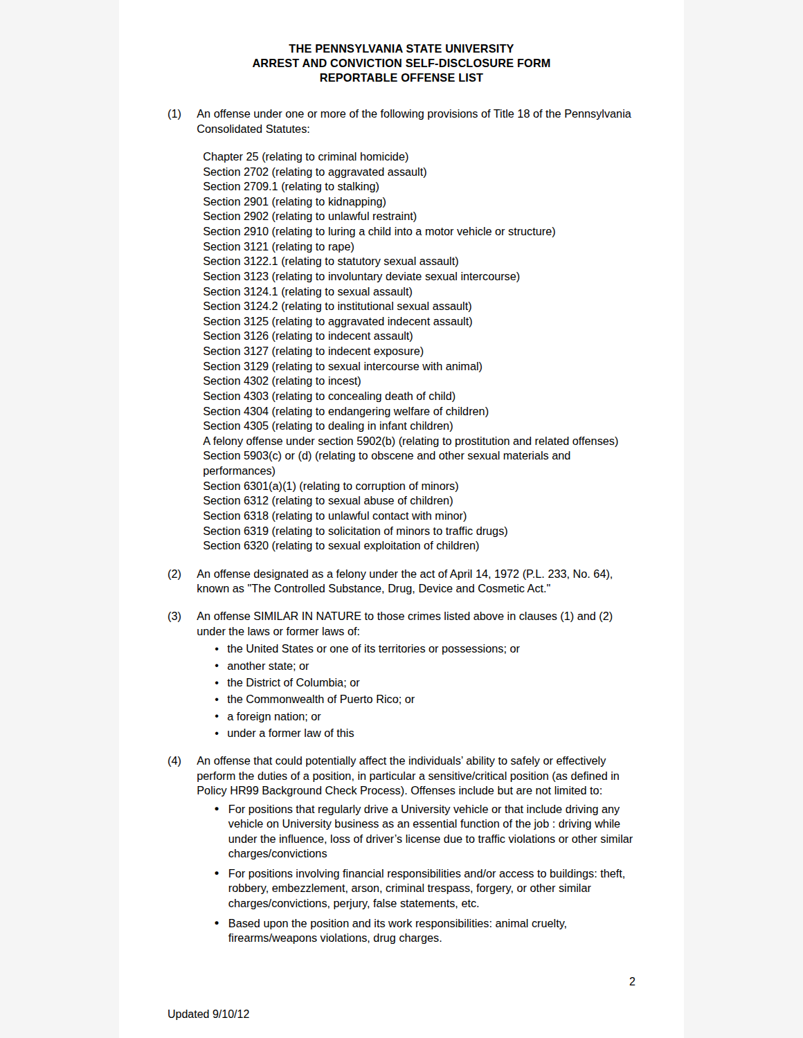THE PENNSYLVANIA STATE UNIVERSITY
ARREST AND CONVICTION SELF-DISCLOSURE FORM
REPORTABLE OFFENSE LIST
(1) An offense under one or more of the following provisions of Title 18 of the Pennsylvania Consolidated Statutes:
Chapter 25 (relating to criminal homicide)
Section 2702 (relating to aggravated assault)
Section 2709.1 (relating to stalking)
Section 2901 (relating to kidnapping)
Section 2902 (relating to unlawful restraint)
Section 2910 (relating to luring a child into a motor vehicle or structure)
Section 3121 (relating to rape)
Section 3122.1 (relating to statutory sexual assault)
Section 3123 (relating to involuntary deviate sexual intercourse)
Section 3124.1 (relating to sexual assault)
Section 3124.2 (relating to institutional sexual assault)
Section 3125 (relating to aggravated indecent assault)
Section 3126 (relating to indecent assault)
Section 3127 (relating to indecent exposure)
Section 3129 (relating to sexual intercourse with animal)
Section 4302 (relating to incest)
Section 4303 (relating to concealing death of child)
Section 4304 (relating to endangering welfare of children)
Section 4305 (relating to dealing in infant children)
A felony offense under section 5902(b) (relating to prostitution and related offenses)
Section 5903(c) or (d) (relating to obscene and other sexual materials and performances)
Section 6301(a)(1) (relating to corruption of minors)
Section 6312 (relating to sexual abuse of children)
Section 6318 (relating to unlawful contact with minor)
Section 6319 (relating to solicitation of minors to traffic drugs)
Section 6320 (relating to sexual exploitation of children)
(2) An offense designated as a felony under the act of April 14, 1972 (P.L. 233, No. 64), known as "The Controlled Substance, Drug, Device and Cosmetic Act."
(3) An offense SIMILAR IN NATURE to those crimes listed above in clauses (1) and (2) under the laws or former laws of:
the United States or one of its territories or possessions; or
another state; or
the District of Columbia; or
the Commonwealth of Puerto Rico; or
a foreign nation; or
under a former law of this
(4) An offense that could potentially affect the individuals’ ability to safely or effectively perform the duties of a position, in particular a sensitive/critical position (as defined in Policy HR99 Background Check Process). Offenses include but are not limited to:
For positions that regularly drive a University vehicle or that include driving any vehicle on University business as an essential function of the job : driving while under the influence, loss of driver’s license due to traffic violations or other similar charges/convictions
For positions involving financial responsibilities and/or access to buildings: theft, robbery, embezzlement, arson, criminal trespass, forgery, or other similar charges/convictions, perjury, false statements, etc.
Based upon the position and its work responsibilities: animal cruelty, firearms/weapons violations, drug charges.
2
Updated 9/10/12